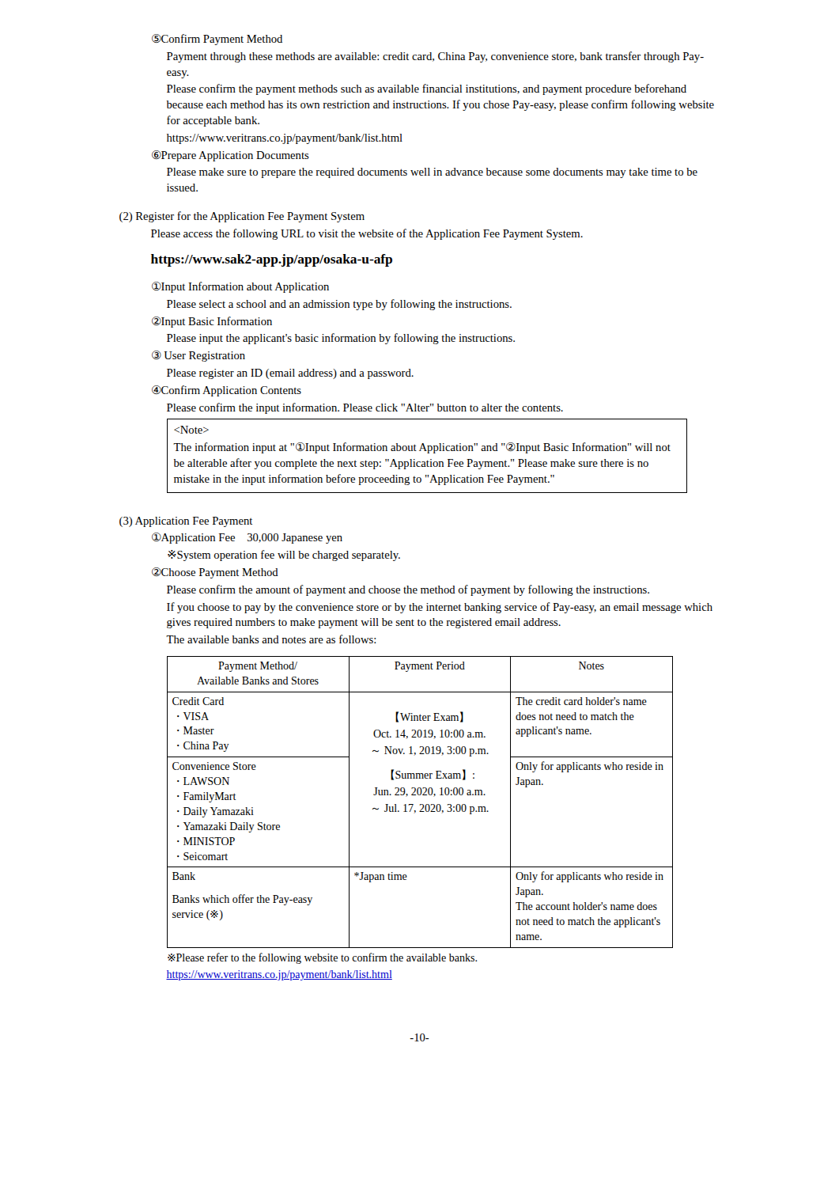⑤Confirm Payment Method
Payment through these methods are available: credit card, China Pay, convenience store, bank transfer through Pay-easy.
Please confirm the payment methods such as available financial institutions, and payment procedure beforehand because each method has its own restriction and instructions. If you chose Pay-easy, please confirm following website for acceptable bank.
https://www.veritrans.co.jp/payment/bank/list.html
⑥Prepare Application Documents
Please make sure to prepare the required documents well in advance because some documents may take time to be issued.
(2) Register for the Application Fee Payment System
Please access the following URL to visit the website of the Application Fee Payment System.
https://www.sak2-app.jp/app/osaka-u-afp
①Input Information about Application
Please select a school and an admission type by following the instructions.
②Input Basic Information
Please input the applicant's basic information by following the instructions.
③ User Registration
Please register an ID (email address) and a password.
④Confirm Application Contents
Please confirm the input information. Please click "Alter" button to alter the contents.
<Note>
The information input at "①Input Information about Application" and "②Input Basic Information" will not be alterable after you complete the next step: "Application Fee Payment." Please make sure there is no mistake in the input information before proceeding to "Application Fee Payment."
(3) Application Fee Payment
①Application Fee 30,000 Japanese yen
※System operation fee will be charged separately.
②Choose Payment Method
Please confirm the amount of payment and choose the method of payment by following the instructions.
If you choose to pay by the convenience store or by the internet banking service of Pay-easy, an email message which gives required numbers to make payment will be sent to the registered email address.
The available banks and notes are as follows:
| Payment Method/ Available Banks and Stores | Payment Period | Notes |
| --- | --- | --- |
| Credit Card ・VISA ・Master ・China Pay | 【Winter Exam】 Oct. 14, 2019, 10:00 a.m. ～ Nov. 1, 2019, 3:00 p.m. 【Summer Exam】: Jun. 29, 2020, 10:00 a.m. ～ Jul. 17, 2020, 3:00 p.m. | The credit card holder's name does not need to match the applicant's name. |
| Convenience Store ・LAWSON ・FamilyMart ・Daily Yamazaki ・Yamazaki Daily Store ・MINISTOP ・Seicomart | Only for applicants who reside in Japan. |
| Bank Banks which offer the Pay-easy service (※) | *Japan time | Only for applicants who reside in Japan. The account holder's name does not need to match the applicant's name. |
※Please refer to the following website to confirm the available banks.
https://www.veritrans.co.jp/payment/bank/list.html
-10-